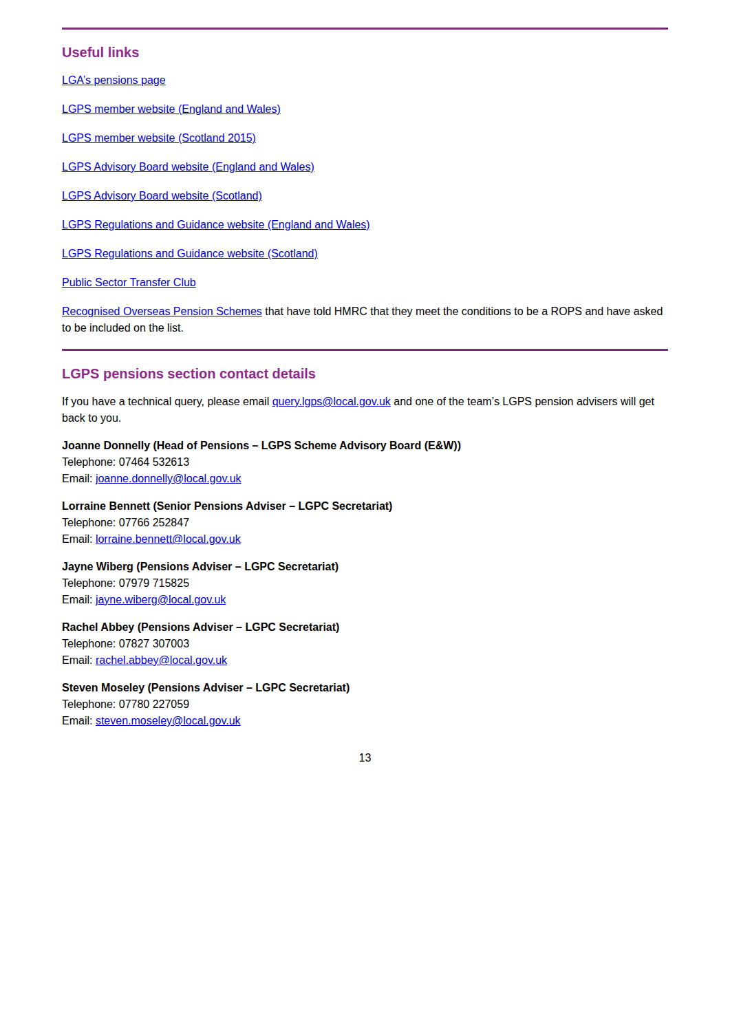Useful links
LGA’s pensions page
LGPS member website (England and Wales)
LGPS member website (Scotland 2015)
LGPS Advisory Board website (England and Wales)
LGPS Advisory Board website (Scotland)
LGPS Regulations and Guidance website (England and Wales)
LGPS Regulations and Guidance website (Scotland)
Public Sector Transfer Club
Recognised Overseas Pension Schemes that have told HMRC that they meet the conditions to be a ROPS and have asked to be included on the list.
LGPS pensions section contact details
If you have a technical query, please email query.lgps@local.gov.uk and one of the team’s LGPS pension advisers will get back to you.
Joanne Donnelly (Head of Pensions – LGPS Scheme Advisory Board (E&W))
Telephone: 07464 532613
Email: joanne.donnelly@local.gov.uk
Lorraine Bennett (Senior Pensions Adviser – LGPC Secretariat)
Telephone: 07766 252847
Email: lorraine.bennett@local.gov.uk
Jayne Wiberg (Pensions Adviser – LGPC Secretariat)
Telephone: 07979 715825
Email: jayne.wiberg@local.gov.uk
Rachel Abbey (Pensions Adviser – LGPC Secretariat)
Telephone: 07827 307003
Email: rachel.abbey@local.gov.uk
Steven Moseley (Pensions Adviser – LGPC Secretariat)
Telephone: 07780 227059
Email: steven.moseley@local.gov.uk
13